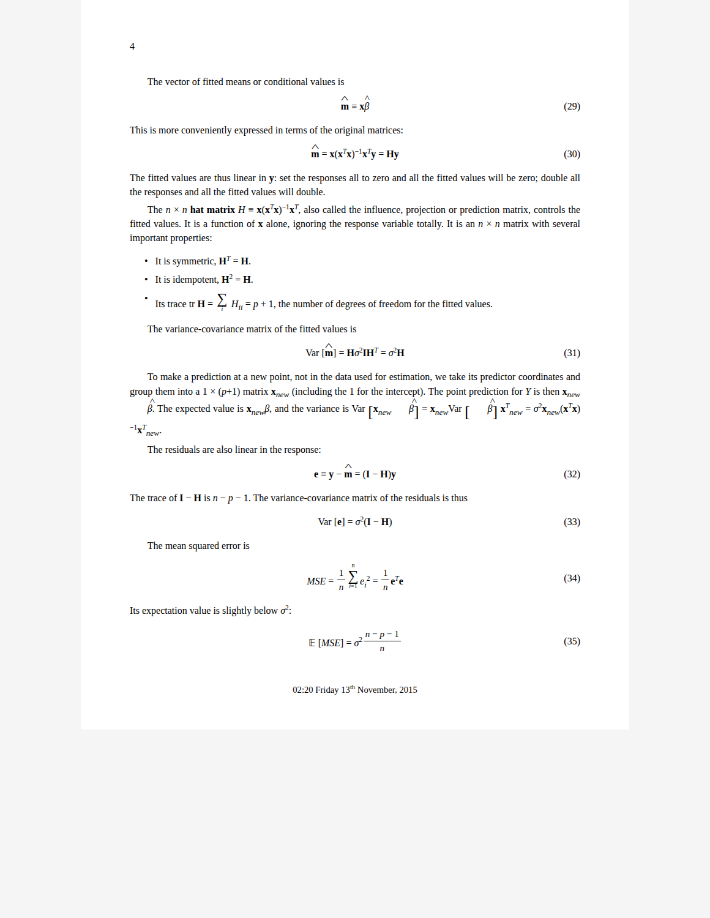4
The vector of fitted means or conditional values is
m ≡ xβ (29)
This is more conveniently expressed in terms of the original matrices:
m = x(xTx)−1xTy = Hy (30)
The fitted values are thus linear in y: set the responses all to zero and all the fitted values will be zero; double all the responses and all the fitted values will double.
The n × n hat matrix H ≡ x(xTx)−1xT, also called the influence, projection or prediction matrix, controls the fitted values. It is a function of x alone, ignoring the response variable totally. It is an n × n matrix with several important properties:
It is symmetric, HT = H.
It is idempotent, H2 = H.
Its trace tr H = ∑i Hii = p + 1, the number of degrees of freedom for the fitted values.
The variance-covariance matrix of the fitted values is
Var [m] = Hσ2IHT = σ2H (31)
To make a prediction at a new point, not in the data used for estimation, we take its predictor coordinates and group them into a 1 × (p+1) matrix xnew (including the 1 for the intercept). The point prediction for Y is then xnewβ. The expected value is xnewβ, and the variance is Var [xnewβ] = xnewVar [β] xTnew = σ2xnew(xTx)−1xTnew.
The residuals are also linear in the response:
e ≡ y − m = (I − H)y (32)
The trace of I − H is n − p − 1. The variance-covariance matrix of the residuals is thus
Var [e] = σ2(I − H) (33)
The mean squared error is
MSE = 1 n n∑i=1 ei2 = 1 n eTe (34)
Its expectation value is slightly below σ2:
𝔼 [MSE] = σ2n − p − 1 n (35)
02:20 Friday 13th November, 2015